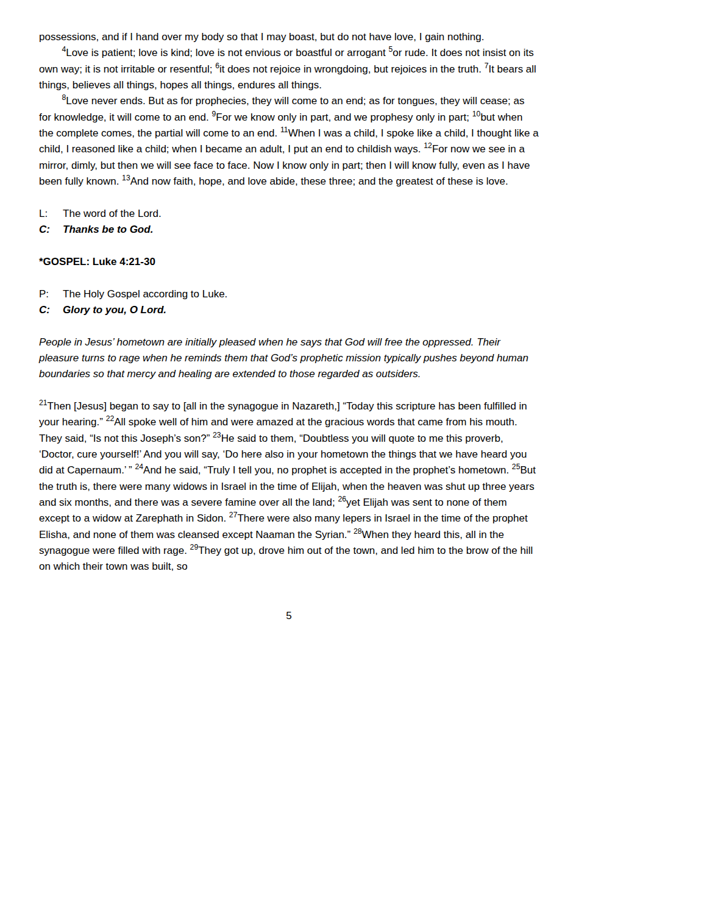possessions, and if I hand over my body so that I may boast, but do not have love, I gain nothing.
4Love is patient; love is kind; love is not envious or boastful or arrogant 5or rude. It does not insist on its own way; it is not irritable or resentful; 6it does not rejoice in wrongdoing, but rejoices in the truth. 7It bears all things, believes all things, hopes all things, endures all things.
8Love never ends. But as for prophecies, they will come to an end; as for tongues, they will cease; as for knowledge, it will come to an end. 9For we know only in part, and we prophesy only in part; 10but when the complete comes, the partial will come to an end. 11When I was a child, I spoke like a child, I thought like a child, I reasoned like a child; when I became an adult, I put an end to childish ways. 12For now we see in a mirror, dimly, but then we will see face to face. Now I know only in part; then I will know fully, even as I have been fully known. 13And now faith, hope, and love abide, these three; and the greatest of these is love.
L: The word of the Lord.
C: Thanks be to God.
*GOSPEL: Luke 4:21-30
P: The Holy Gospel according to Luke.
C: Glory to you, O Lord.
People in Jesus’ hometown are initially pleased when he says that God will free the oppressed. Their pleasure turns to rage when he reminds them that God’s prophetic mission typically pushes beyond human boundaries so that mercy and healing are extended to those regarded as outsiders.
21Then [Jesus] began to say to [all in the synagogue in Nazareth,] “Today this scripture has been fulfilled in your hearing.” 22All spoke well of him and were amazed at the gracious words that came from his mouth. They said, “Is not this Joseph’s son?” 23He said to them, “Doubtless you will quote to me this proverb, ‘Doctor, cure yourself!’ And you will say, ‘Do here also in your hometown the things that we have heard you did at Capernaum.’ ” 24And he said, “Truly I tell you, no prophet is accepted in the prophet’s hometown. 25But the truth is, there were many widows in Israel in the time of Elijah, when the heaven was shut up three years and six months, and there was a severe famine over all the land; 26yet Elijah was sent to none of them except to a widow at Zarephath in Sidon. 27There were also many lepers in Israel in the time of the prophet Elisha, and none of them was cleansed except Naaman the Syrian.” 28When they heard this, all in the synagogue were filled with rage. 29They got up, drove him out of the town, and led him to the brow of the hill on which their town was built, so
5